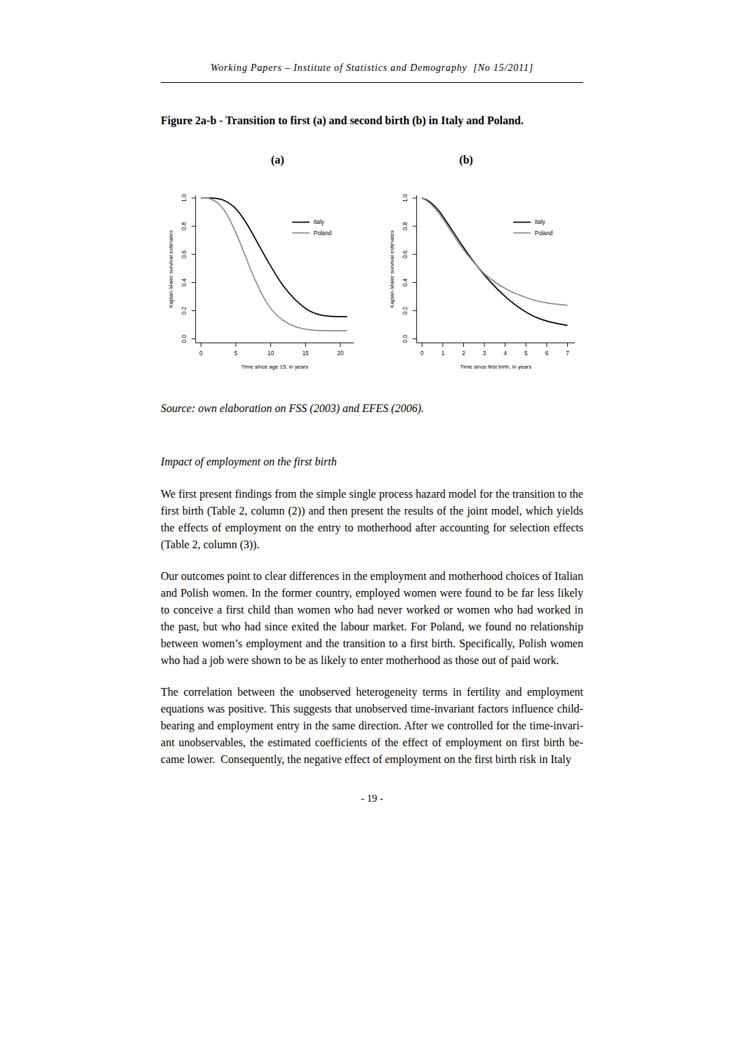Working Papers – Institute of Statistics and Demography [No 15/2011]
Figure 2a-b - Transition to first (a) and second birth (b) in Italy and Poland.
(a) (b)
1.0 0.8 0.6 0.4 0.2 0.0 0 5 10 15 20 Time since age 15, in years Kaplan-Maier survival estimates Italy Poland
1.0 0.8 0.6 0.4 0.2 0.0 0 1 2 3 4 5 6 7 Time since first birth, in years Kaplan-Maier survival estimates Italy Poland
Source: own elaboration on FSS (2003) and EFES (2006).
Impact of employment on the first birth
We first present findings from the simple single process hazard model for the transition to the first birth (Table 2, column (2)) and then present the results of the joint model, which yields the effects of employment on the entry to motherhood after accounting for selection effects (Table 2, column (3)).
Our outcomes point to clear differences in the employment and motherhood choices of Italian and Polish women. In the former country, employed women were found to be far less likely to conceive a first child than women who had never worked or women who had worked in the past, but who had since exited the labour market. For Poland, we found no relationship between women’s employment and the transition to a first birth. Specifically, Polish women who had a job were shown to be as likely to enter motherhood as those out of paid work.
The correlation between the unobserved heterogeneity terms in fertility and employment equations was positive. This suggests that unobserved time-invariant factors influence childbearing and employment entry in the same direction. After we controlled for the time-invariant unobservables, the estimated coefficients of the effect of employment on first birth became lower. Consequently, the negative effect of employment on the first birth risk in Italy
- 19 -